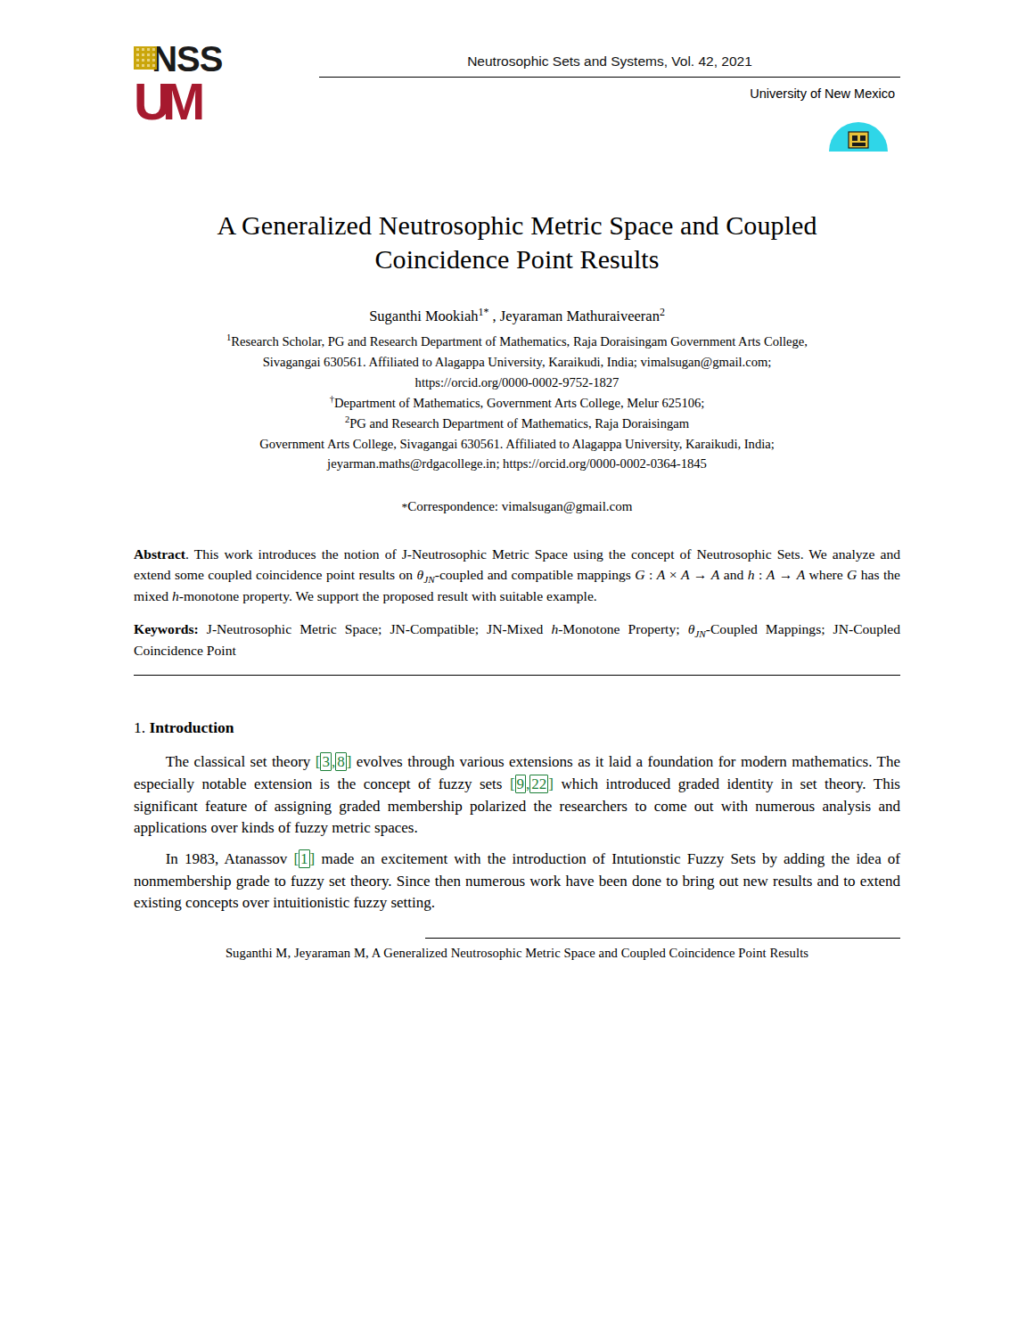NSS
UM
Neutrosophic Sets and Systems, Vol. 42, 2021
University of New Mexico
A Generalized Neutrosophic Metric Space and Coupled
Coincidence Point Results
Suganthi Mookiah1* , Jeyaraman Mathuraiveeran2
1Research Scholar, PG and Research Department of Mathematics, Raja Doraisingam Government Arts College,
Sivagangai 630561. Affiliated to Alagappa University, Karaikudi, India; vimalsugan@gmail.com;
https://orcid.org/0000-0002-9752-1827
†Department of Mathematics, Government Arts College, Melur 625106;
2PG and Research Department of Mathematics, Raja Doraisingam
Government Arts College, Sivagangai 630561. Affiliated to Alagappa University, Karaikudi, India;
jeyarman.maths@rdgacollege.in; https://orcid.org/0000-0002-0364-1845
*Correspondence: vimalsugan@gmail.com
Abstract. This work introduces the notion of J-Neutrosophic Metric Space using the concept of Neutrosophic Sets. We analyze and extend some coupled coincidence point results on θJN-coupled and compatible mappings G : A × A → A and h : A → A where G has the mixed h-monotone property. We support the proposed result with suitable example.
Keywords: J-Neutrosophic Metric Space; JN-Compatible; JN-Mixed h-Monotone Property; θJN-Coupled Mappings; JN-Coupled Coincidence Point
1. Introduction
The classical set theory [3,8] evolves through various extensions as it laid a foundation for modern mathematics. The especially notable extension is the concept of fuzzy sets [9,22] which introduced graded identity in set theory. This significant feature of assigning graded membership polarized the researchers to come out with numerous analysis and applications over kinds of fuzzy metric spaces.
In 1983, Atanassov [1] made an excitement with the introduction of Intutionstic Fuzzy Sets by adding the idea of nonmembership grade to fuzzy set theory. Since then numerous work have been done to bring out new results and to extend existing concepts over intuitionistic fuzzy setting.
Suganthi M, Jeyaraman M, A Generalized Neutrosophic Metric Space and Coupled Coincidence Point Results